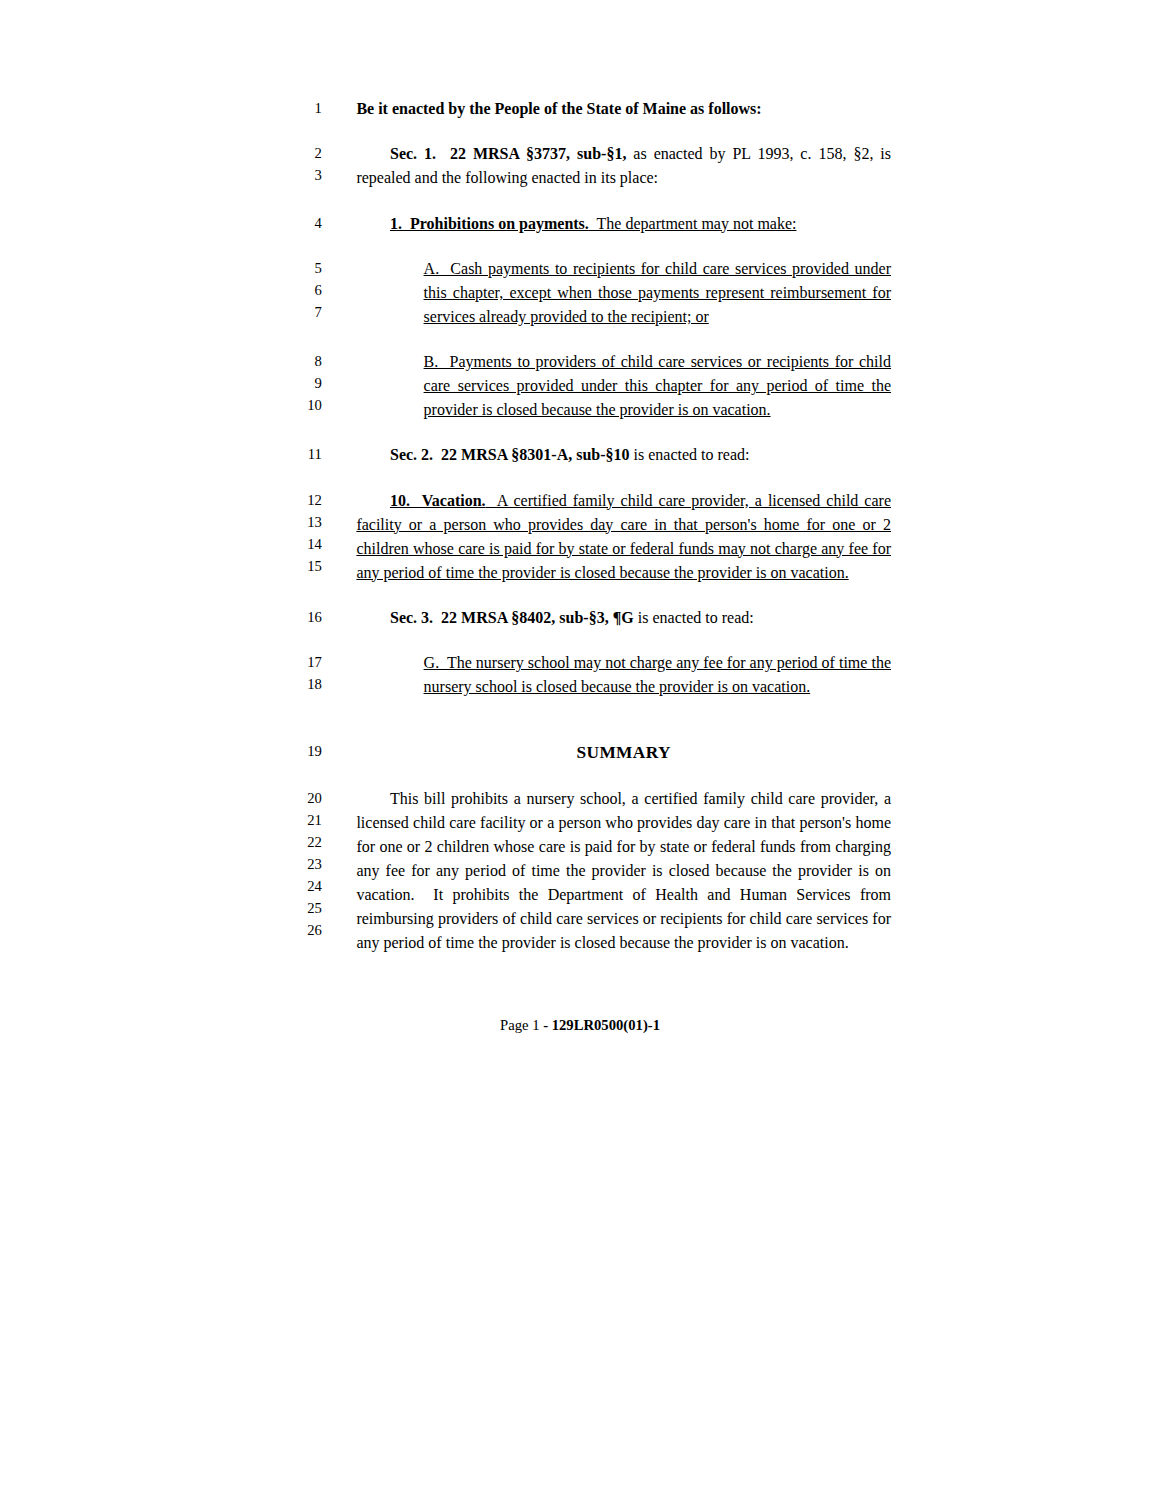| 1 | Be it enacted by the People of the State of Maine as follows: |
| 2 3 | Sec. 1. 22 MRSA §3737, sub-§1, as enacted by PL 1993, c. 158, §2, is repealed and the following enacted in its place: |
| 4 | 1. Prohibitions on payments. The department may not make: |
| 5 6 7 | A. Cash payments to recipients for child care services provided under this chapter, except when those payments represent reimbursement for services already provided to the recipient; or |
| 8 9 10 | B. Payments to providers of child care services or recipients for child care services provided under this chapter for any period of time the provider is closed because the provider is on vacation. |
| 11 | Sec. 2. 22 MRSA §8301-A, sub-§10 is enacted to read: |
| 12 13 14 15 | 10. Vacation. A certified family child care provider, a licensed child care facility or a person who provides day care in that person's home for one or 2 children whose care is paid for by state or federal funds may not charge any fee for any period of time the provider is closed because the provider is on vacation. |
| 16 | Sec. 3. 22 MRSA §8402, sub-§3, ¶G is enacted to read: |
| 17 18 | G. The nursery school may not charge any fee for any period of time the nursery school is closed because the provider is on vacation. |
| 19 | SUMMARY |
| 20 21 22 23 24 25 26 | This bill prohibits a nursery school, a certified family child care provider, a licensed child care facility or a person who provides day care in that person's home for one or 2 children whose care is paid for by state or federal funds from charging any fee for any period of time the provider is closed because the provider is on vacation. It prohibits the Department of Health and Human Services from reimbursing providers of child care services or recipients for child care services for any period of time the provider is closed because the provider is on vacation. |
Page 1 - 129LR0500(01)-1